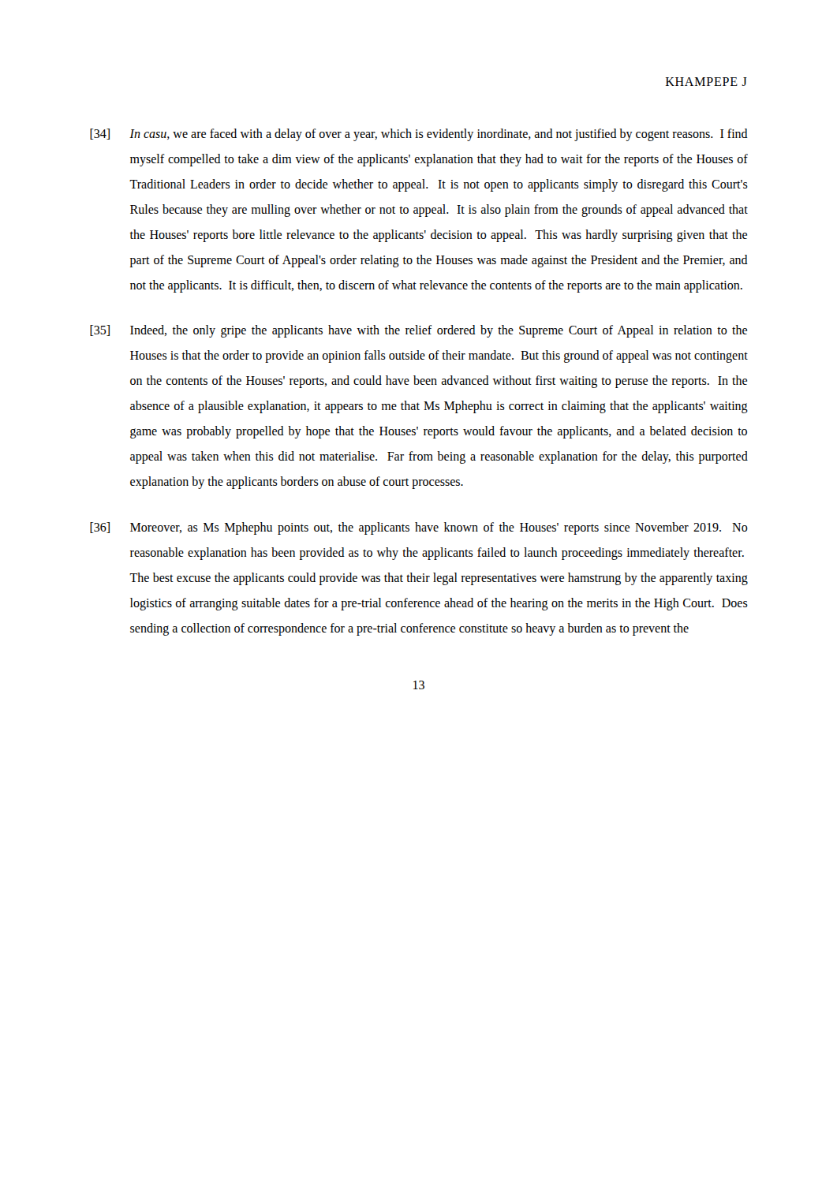KHAMPEPE J
[34] In casu, we are faced with a delay of over a year, which is evidently inordinate, and not justified by cogent reasons. I find myself compelled to take a dim view of the applicants' explanation that they had to wait for the reports of the Houses of Traditional Leaders in order to decide whether to appeal. It is not open to applicants simply to disregard this Court's Rules because they are mulling over whether or not to appeal. It is also plain from the grounds of appeal advanced that the Houses' reports bore little relevance to the applicants' decision to appeal. This was hardly surprising given that the part of the Supreme Court of Appeal's order relating to the Houses was made against the President and the Premier, and not the applicants. It is difficult, then, to discern of what relevance the contents of the reports are to the main application.
[35] Indeed, the only gripe the applicants have with the relief ordered by the Supreme Court of Appeal in relation to the Houses is that the order to provide an opinion falls outside of their mandate. But this ground of appeal was not contingent on the contents of the Houses' reports, and could have been advanced without first waiting to peruse the reports. In the absence of a plausible explanation, it appears to me that Ms Mphephu is correct in claiming that the applicants' waiting game was probably propelled by hope that the Houses' reports would favour the applicants, and a belated decision to appeal was taken when this did not materialise. Far from being a reasonable explanation for the delay, this purported explanation by the applicants borders on abuse of court processes.
[36] Moreover, as Ms Mphephu points out, the applicants have known of the Houses' reports since November 2019. No reasonable explanation has been provided as to why the applicants failed to launch proceedings immediately thereafter. The best excuse the applicants could provide was that their legal representatives were hamstrung by the apparently taxing logistics of arranging suitable dates for a pre-trial conference ahead of the hearing on the merits in the High Court. Does sending a collection of correspondence for a pre-trial conference constitute so heavy a burden as to prevent the
13